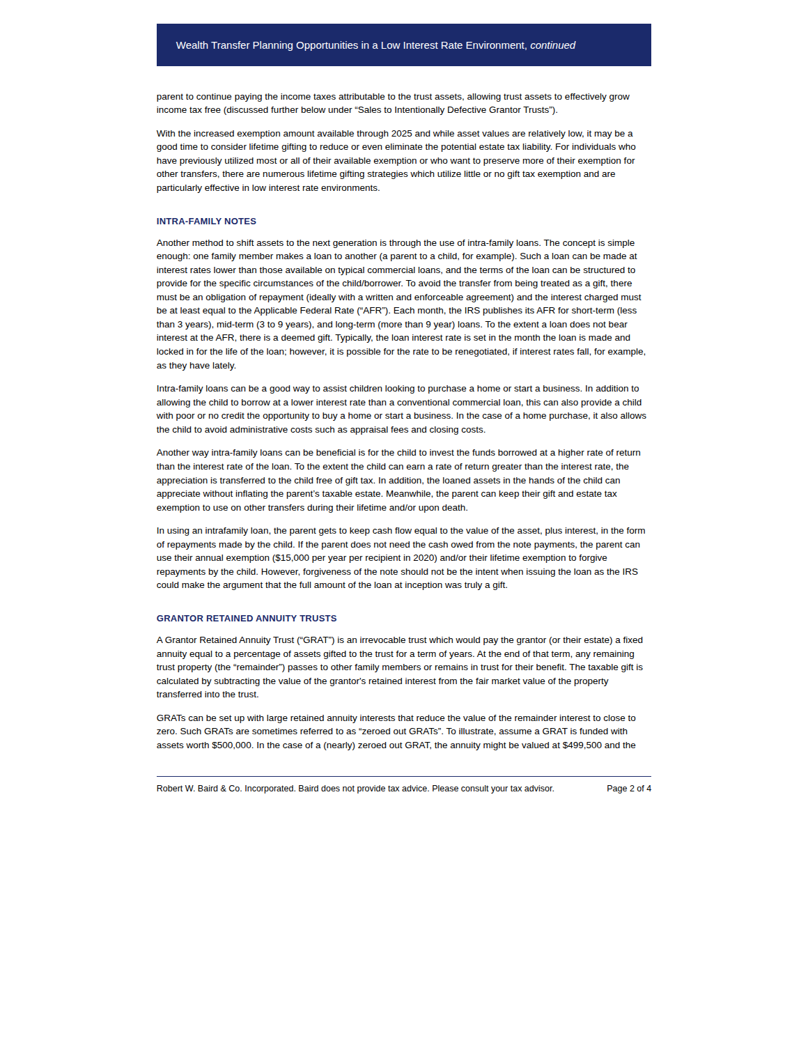Wealth Transfer Planning Opportunities in a Low Interest Rate Environment, continued
parent to continue paying the income taxes attributable to the trust assets, allowing trust assets to effectively grow income tax free (discussed further below under “Sales to Intentionally Defective Grantor Trusts”).
With the increased exemption amount available through 2025 and while asset values are relatively low, it may be a good time to consider lifetime gifting to reduce or even eliminate the potential estate tax liability. For individuals who have previously utilized most or all of their available exemption or who want to preserve more of their exemption for other transfers, there are numerous lifetime gifting strategies which utilize little or no gift tax exemption and are particularly effective in low interest rate environments.
INTRA-FAMILY NOTES
Another method to shift assets to the next generation is through the use of intra-family loans. The concept is simple enough: one family member makes a loan to another (a parent to a child, for example). Such a loan can be made at interest rates lower than those available on typical commercial loans, and the terms of the loan can be structured to provide for the specific circumstances of the child/borrower. To avoid the transfer from being treated as a gift, there must be an obligation of repayment (ideally with a written and enforceable agreement) and the interest charged must be at least equal to the Applicable Federal Rate (“AFR”). Each month, the IRS publishes its AFR for short-term (less than 3 years), mid-term (3 to 9 years), and long-term (more than 9 year) loans. To the extent a loan does not bear interest at the AFR, there is a deemed gift. Typically, the loan interest rate is set in the month the loan is made and locked in for the life of the loan; however, it is possible for the rate to be renegotiated, if interest rates fall, for example, as they have lately.
Intra-family loans can be a good way to assist children looking to purchase a home or start a business. In addition to allowing the child to borrow at a lower interest rate than a conventional commercial loan, this can also provide a child with poor or no credit the opportunity to buy a home or start a business. In the case of a home purchase, it also allows the child to avoid administrative costs such as appraisal fees and closing costs.
Another way intra-family loans can be beneficial is for the child to invest the funds borrowed at a higher rate of return than the interest rate of the loan. To the extent the child can earn a rate of return greater than the interest rate, the appreciation is transferred to the child free of gift tax. In addition, the loaned assets in the hands of the child can appreciate without inflating the parent’s taxable estate. Meanwhile, the parent can keep their gift and estate tax exemption to use on other transfers during their lifetime and/or upon death.
In using an intrafamily loan, the parent gets to keep cash flow equal to the value of the asset, plus interest, in the form of repayments made by the child. If the parent does not need the cash owed from the note payments, the parent can use their annual exemption ($15,000 per year per recipient in 2020) and/or their lifetime exemption to forgive repayments by the child. However, forgiveness of the note should not be the intent when issuing the loan as the IRS could make the argument that the full amount of the loan at inception was truly a gift.
GRANTOR RETAINED ANNUITY TRUSTS
A Grantor Retained Annuity Trust (“GRAT”) is an irrevocable trust which would pay the grantor (or their estate) a fixed annuity equal to a percentage of assets gifted to the trust for a term of years. At the end of that term, any remaining trust property (the “remainder”) passes to other family members or remains in trust for their benefit. The taxable gift is calculated by subtracting the value of the grantor's retained interest from the fair market value of the property transferred into the trust.
GRATs can be set up with large retained annuity interests that reduce the value of the remainder interest to close to zero. Such GRATs are sometimes referred to as “zeroed out GRATs”. To illustrate, assume a GRAT is funded with assets worth $500,000. In the case of a (nearly) zeroed out GRAT, the annuity might be valued at $499,500 and the
Page 2 of 4 Robert W. Baird & Co. Incorporated. Baird does not provide tax advice. Please consult your tax advisor.